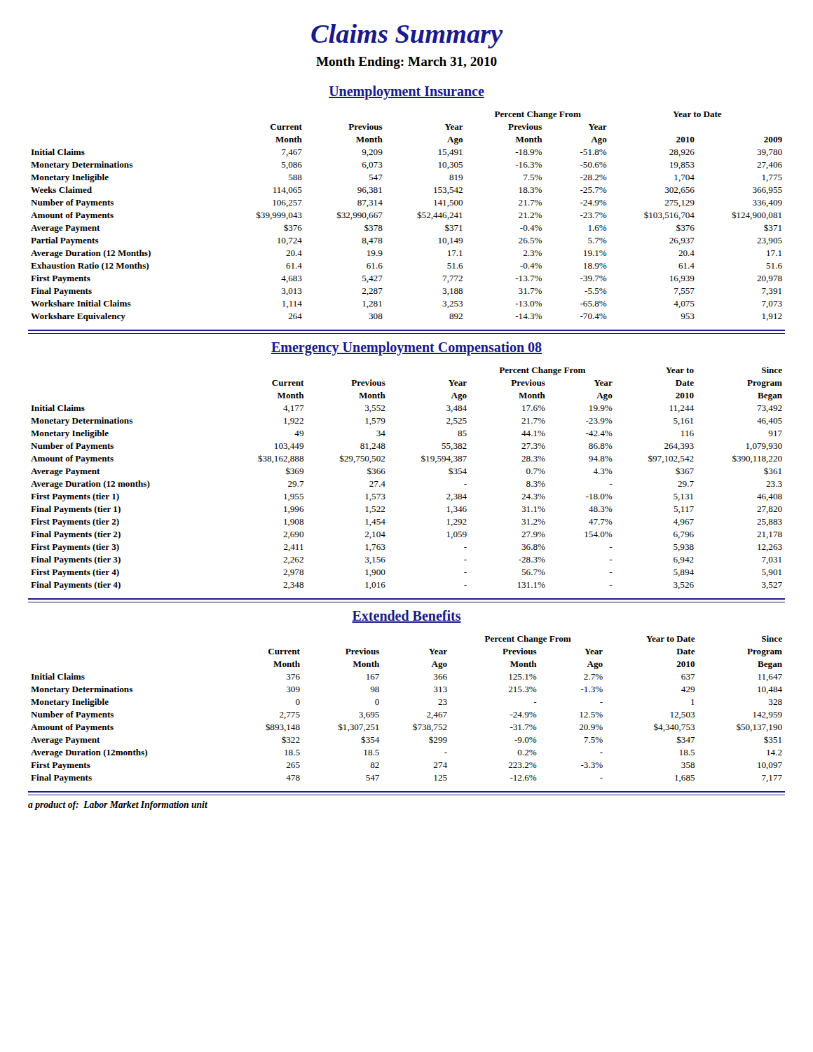Claims Summary
Month Ending: March 31, 2010
Unemployment Insurance
| | | | | Percent Change From | Year to Date |
| --- | --- | --- | --- | --- | --- |
| | Current | Previous | Year | Previous | Year | | |
| | Month | Month | Ago | Month | Ago | 2010 | 2009 |
| Initial Claims | 7,467 | 9,209 | 15,491 | -18.9% | -51.8% | 28,926 | 39,780 |
| Monetary Determinations | 5,086 | 6,073 | 10,305 | -16.3% | -50.6% | 19,853 | 27,406 |
| Monetary Ineligible | 588 | 547 | 819 | 7.5% | -28.2% | 1,704 | 1,775 |
| Weeks Claimed | 114,065 | 96,381 | 153,542 | 18.3% | -25.7% | 302,656 | 366,955 |
| Number of Payments | 106,257 | 87,314 | 141,500 | 21.7% | -24.9% | 275,129 | 336,409 |
| Amount of Payments | $39,999,043 | $32,990,667 | $52,446,241 | 21.2% | -23.7% | $103,516,704 | $124,900,081 |
| Average Payment | $376 | $378 | $371 | -0.4% | 1.6% | $376 | $371 |
| Partial Payments | 10,724 | 8,478 | 10,149 | 26.5% | 5.7% | 26,937 | 23,905 |
| Average Duration (12 Months) | 20.4 | 19.9 | 17.1 | 2.3% | 19.1% | 20.4 | 17.1 |
| Exhaustion Ratio (12 Months) | 61.4 | 61.6 | 51.6 | -0.4% | 18.9% | 61.4 | 51.6 |
| First Payments | 4,683 | 5,427 | 7,772 | -13.7% | -39.7% | 16,939 | 20,978 |
| Final Payments | 3,013 | 2,287 | 3,188 | 31.7% | -5.5% | 7,557 | 7,391 |
| Workshare Initial Claims | 1,114 | 1,281 | 3,253 | -13.0% | -65.8% | 4,075 | 7,073 |
| Workshare Equivalency | 264 | 308 | 892 | -14.3% | -70.4% | 953 | 1,912 |
Emergency Unemployment Compensation 08
| | | | | Percent Change From | Year to | Since |
| --- | --- | --- | --- | --- | --- | --- |
| | Current | Previous | Year | Previous | Year | Date | Program |
| | Month | Month | Ago | Month | Ago | 2010 | Began |
| Initial Claims | 4,177 | 3,552 | 3,484 | 17.6% | 19.9% | 11,244 | 73,492 |
| Monetary Determinations | 1,922 | 1,579 | 2,525 | 21.7% | -23.9% | 5,161 | 46,405 |
| Monetary Ineligible | 49 | 34 | 85 | 44.1% | -42.4% | 116 | 917 |
| Number of Payments | 103,449 | 81,248 | 55,382 | 27.3% | 86.8% | 264,393 | 1,079,930 |
| Amount of Payments | $38,162,888 | $29,750,502 | $19,594,387 | 28.3% | 94.8% | $97,102,542 | $390,118,220 |
| Average Payment | $369 | $366 | $354 | 0.7% | 4.3% | $367 | $361 |
| Average Duration (12 months) | 29.7 | 27.4 | - | 8.3% | - | 29.7 | 23.3 |
| First Payments (tier 1) | 1,955 | 1,573 | 2,384 | 24.3% | -18.0% | 5,131 | 46,408 |
| Final Payments (tier 1) | 1,996 | 1,522 | 1,346 | 31.1% | 48.3% | 5,117 | 27,820 |
| First Payments (tier 2) | 1,908 | 1,454 | 1,292 | 31.2% | 47.7% | 4,967 | 25,883 |
| Final Payments (tier 2) | 2,690 | 2,104 | 1,059 | 27.9% | 154.0% | 6,796 | 21,178 |
| First Payments (tier 3) | 2,411 | 1,763 | - | 36.8% | - | 5,938 | 12,263 |
| Final Payments (tier 3) | 2,262 | 3,156 | - | -28.3% | - | 6,942 | 7,031 |
| First Payments (tier 4) | 2,978 | 1,900 | - | 56.7% | - | 5,894 | 5,901 |
| Final Payments (tier 4) | 2,348 | 1,016 | - | 131.1% | - | 3,526 | 3,527 |
Extended Benefits
| | | | | Percent Change From | Year to Date | Since |
| --- | --- | --- | --- | --- | --- | --- |
| | Current | Previous | Year | Previous | Year | Date | Program |
| | Month | Month | Ago | Month | Ago | 2010 | Began |
| Initial Claims | 376 | 167 | 366 | 125.1% | 2.7% | 637 | 11,647 |
| Monetary Determinations | 309 | 98 | 313 | 215.3% | -1.3% | 429 | 10,484 |
| Monetary Ineligible | 0 | 0 | 23 | - | - | 1 | 328 |
| Number of Payments | 2,775 | 3,695 | 2,467 | -24.9% | 12.5% | 12,503 | 142,959 |
| Amount of Payments | $893,148 | $1,307,251 | $738,752 | -31.7% | 20.9% | $4,340,753 | $50,137,190 |
| Average Payment | $322 | $354 | $299 | -9.0% | 7.5% | $347 | $351 |
| Average Duration (12months) | 18.5 | 18.5 | - | 0.2% | - | 18.5 | 14.2 |
| First Payments | 265 | 82 | 274 | 223.2% | -3.3% | 358 | 10,097 |
| Final Payments | 478 | 547 | 125 | -12.6% | - | 1,685 | 7,177 |
a product of: Labor Market Information unit